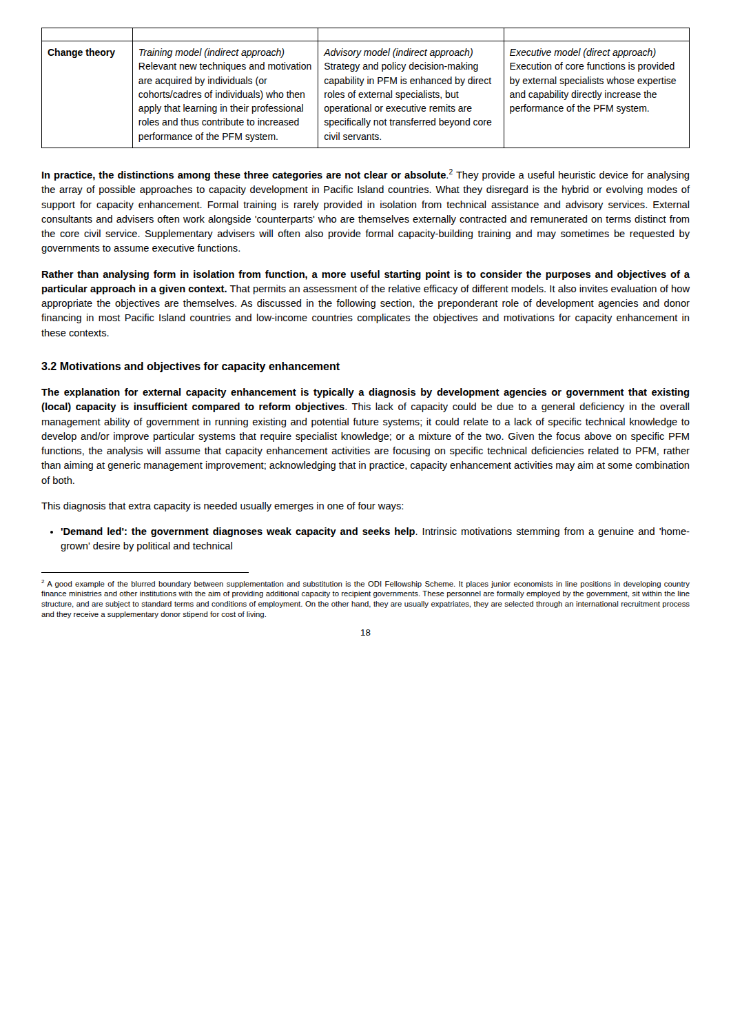| Change theory | Training model (indirect approach) Relevant new techniques and motivation are acquired by individuals (or cohorts/cadres of individuals) who then apply that learning in their professional roles and thus contribute to increased performance of the PFM system. | Advisory model (indirect approach) Strategy and policy decision-making capability in PFM is enhanced by direct roles of external specialists, but operational or executive remits are specifically not transferred beyond core civil servants. | Executive model (direct approach) Execution of core functions is provided by external specialists whose expertise and capability directly increase the performance of the PFM system. |
In practice, the distinctions among these three categories are not clear or absolute.2 They provide a useful heuristic device for analysing the array of possible approaches to capacity development in Pacific Island countries. What they disregard is the hybrid or evolving modes of support for capacity enhancement. Formal training is rarely provided in isolation from technical assistance and advisory services. External consultants and advisers often work alongside 'counterparts' who are themselves externally contracted and remunerated on terms distinct from the core civil service. Supplementary advisers will often also provide formal capacity-building training and may sometimes be requested by governments to assume executive functions.
Rather than analysing form in isolation from function, a more useful starting point is to consider the purposes and objectives of a particular approach in a given context. That permits an assessment of the relative efficacy of different models. It also invites evaluation of how appropriate the objectives are themselves. As discussed in the following section, the preponderant role of development agencies and donor financing in most Pacific Island countries and low-income countries complicates the objectives and motivations for capacity enhancement in these contexts.
3.2 Motivations and objectives for capacity enhancement
The explanation for external capacity enhancement is typically a diagnosis by development agencies or government that existing (local) capacity is insufficient compared to reform objectives. This lack of capacity could be due to a general deficiency in the overall management ability of government in running existing and potential future systems; it could relate to a lack of specific technical knowledge to develop and/or improve particular systems that require specialist knowledge; or a mixture of the two. Given the focus above on specific PFM functions, the analysis will assume that capacity enhancement activities are focusing on specific technical deficiencies related to PFM, rather than aiming at generic management improvement; acknowledging that in practice, capacity enhancement activities may aim at some combination of both.
This diagnosis that extra capacity is needed usually emerges in one of four ways:
'Demand led': the government diagnoses weak capacity and seeks help. Intrinsic motivations stemming from a genuine and 'home-grown' desire by political and technical
2 A good example of the blurred boundary between supplementation and substitution is the ODI Fellowship Scheme. It places junior economists in line positions in developing country finance ministries and other institutions with the aim of providing additional capacity to recipient governments. These personnel are formally employed by the government, sit within the line structure, and are subject to standard terms and conditions of employment. On the other hand, they are usually expatriates, they are selected through an international recruitment process and they receive a supplementary donor stipend for cost of living.
18